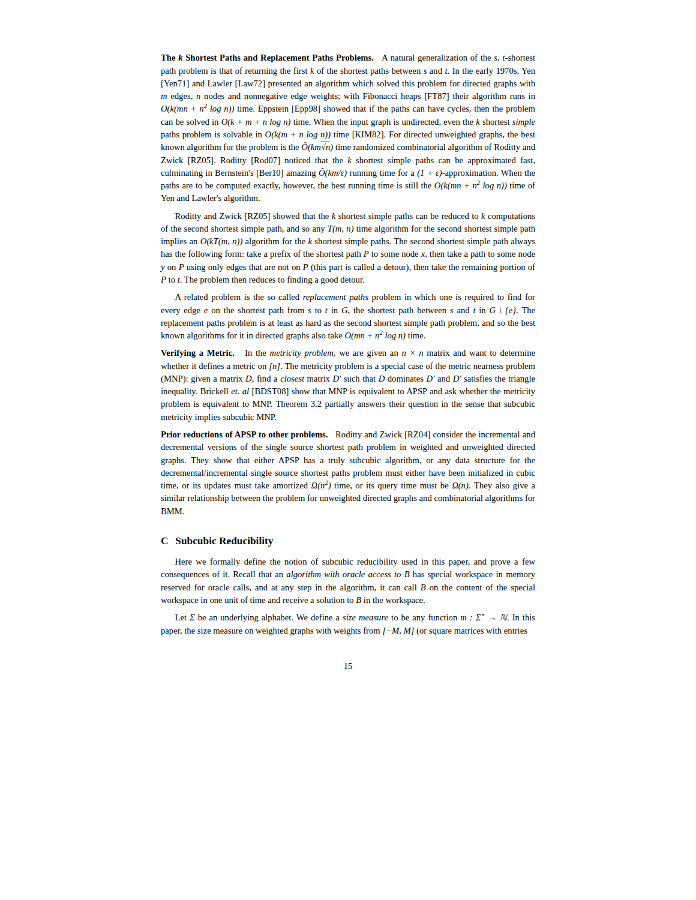The k Shortest Paths and Replacement Paths Problems. A natural generalization of the s, t-shortest path problem is that of returning the first k of the shortest paths between s and t. In the early 1970s, Yen [Yen71] and Lawler [Law72] presented an algorithm which solved this problem for directed graphs with m edges, n nodes and nonnegative edge weights; with Fibonacci heaps [FT87] their algorithm runs in O(k(mn + n2 log n)) time. Eppstein [Epp98] showed that if the paths can have cycles, then the problem can be solved in O(k + m + n log n) time. When the input graph is undirected, even the k shortest simple paths problem is solvable in O(k(m + n log n)) time [KIM82]. For directed unweighted graphs, the best known algorithm for the problem is the Õ(km√n) time randomized combinatorial algorithm of Roditty and Zwick [RZ05]. Roditty [Rod07] noticed that the k shortest simple paths can be approximated fast, culminating in Bernstein's [Ber10] amazing Õ(km/ε) running time for a (1 + ε)-approximation. When the paths are to be computed exactly, however, the best running time is still the O(k(mn + n2 log n)) time of Yen and Lawler's algorithm.
Roditty and Zwick [RZ05] showed that the k shortest simple paths can be reduced to k computations of the second shortest simple path, and so any T(m, n) time algorithm for the second shortest simple path implies an O(kT(m, n)) algorithm for the k shortest simple paths. The second shortest simple path always has the following form: take a prefix of the shortest path P to some node x, then take a path to some node y on P using only edges that are not on P (this part is called a detour), then take the remaining portion of P to t. The problem then reduces to finding a good detour.
A related problem is the so called replacement paths problem in which one is required to find for every edge e on the shortest path from s to t in G, the shortest path between s and t in G \ {e}. The replacement paths problem is at least as hard as the second shortest simple path problem, and so the best known algorithms for it in directed graphs also take O(mn + n2 log n) time.
Verifying a Metric. In the metricity problem, we are given an n × n matrix and want to determine whether it defines a metric on [n]. The metricity problem is a special case of the metric nearness problem (MNP): given a matrix D, find a closest matrix D′ such that D dominates D′ and D′ satisfies the triangle inequality. Brickell et. al [BDST08] show that MNP is equivalent to APSP and ask whether the metricity problem is equivalent to MNP. Theorem 3.2 partially answers their question in the sense that subcubic metricity implies subcubic MNP.
Prior reductions of APSP to other problems. Roditty and Zwick [RZ04] consider the incremental and decremental versions of the single source shortest path problem in weighted and unweighted directed graphs. They show that either APSP has a truly subcubic algorithm, or any data structure for the decremental/incremental single source shortest paths problem must either have been initialized in cubic time, or its updates must take amortized Ω(n2) time, or its query time must be Ω(n). They also give a similar relationship between the problem for unweighted directed graphs and combinatorial algorithms for BMM.
CSubcubic Reducibility
Here we formally define the notion of subcubic reducibility used in this paper, and prove a few consequences of it. Recall that an algorithm with oracle access to B has special workspace in memory reserved for oracle calls, and at any step in the algorithm, it can call B on the content of the special workspace in one unit of time and receive a solution to B in the workspace.
Let Σ be an underlying alphabet. We define a size measure to be any function m : Σ⋆ → ℕ. In this paper, the size measure on weighted graphs with weights from [−M, M] (or square matrices with entries
15